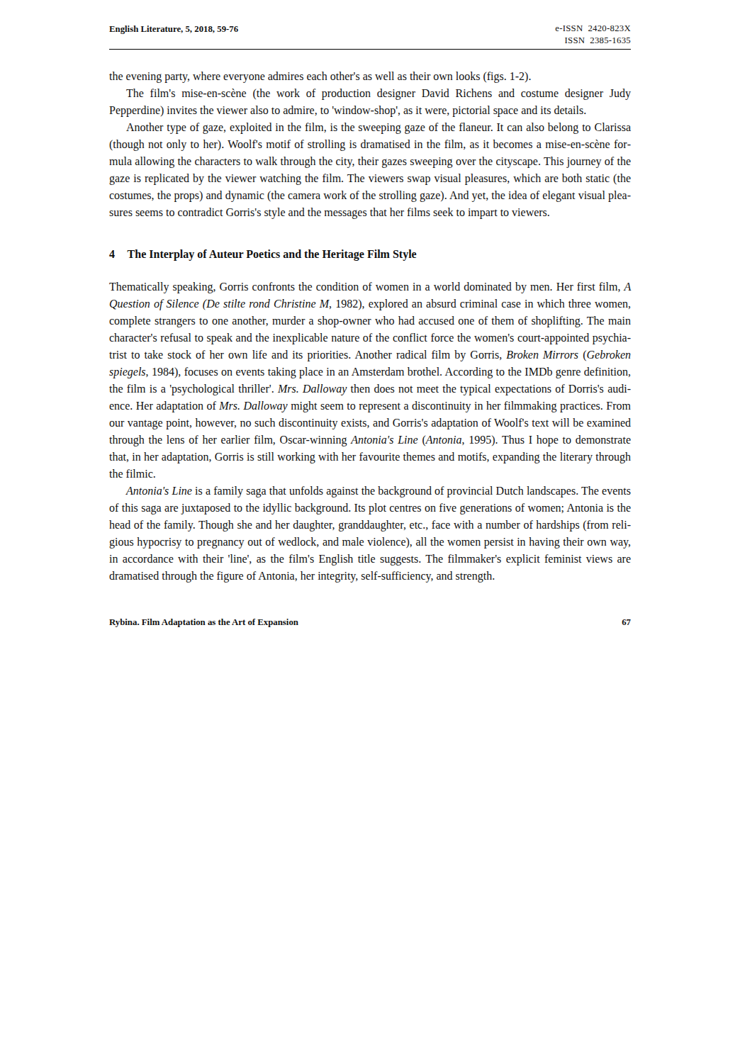English Literature, 5, 2018, 59-76
e-ISSN 2420-823X
ISSN 2385-1635
the evening party, where everyone admires each other's as well as their own looks (figs. 1-2).
The film's mise-en-scène (the work of production designer David Richens and costume designer Judy Pepperdine) invites the viewer also to admire, to 'window-shop', as it were, pictorial space and its details.
Another type of gaze, exploited in the film, is the sweeping gaze of the flaneur. It can also belong to Clarissa (though not only to her). Woolf's motif of strolling is dramatised in the film, as it becomes a mise-en-scène formula allowing the characters to walk through the city, their gazes sweeping over the cityscape. This journey of the gaze is replicated by the viewer watching the film. The viewers swap visual pleasures, which are both static (the costumes, the props) and dynamic (the camera work of the strolling gaze). And yet, the idea of elegant visual pleasures seems to contradict Gorris's style and the messages that her films seek to impart to viewers.
4 The Interplay of Auteur Poetics and the Heritage Film Style
Thematically speaking, Gorris confronts the condition of women in a world dominated by men. Her first film, A Question of Silence (De stilte rond Christine M, 1982), explored an absurd criminal case in which three women, complete strangers to one another, murder a shop-owner who had accused one of them of shoplifting. The main character's refusal to speak and the inexplicable nature of the conflict force the women's court-appointed psychiatrist to take stock of her own life and its priorities. Another radical film by Gorris, Broken Mirrors (Gebroken spiegels, 1984), focuses on events taking place in an Amsterdam brothel. According to the IMDb genre definition, the film is a 'psychological thriller'. Mrs. Dalloway then does not meet the typical expectations of Dorris's audience. Her adaptation of Mrs. Dalloway might seem to represent a discontinuity in her filmmaking practices. From our vantage point, however, no such discontinuity exists, and Gorris's adaptation of Woolf's text will be examined through the lens of her earlier film, Oscar-winning Antonia's Line (Antonia, 1995). Thus I hope to demonstrate that, in her adaptation, Gorris is still working with her favourite themes and motifs, expanding the literary through the filmic.
Antonia's Line is a family saga that unfolds against the background of provincial Dutch landscapes. The events of this saga are juxtaposed to the idyllic background. Its plot centres on five generations of women; Antonia is the head of the family. Though she and her daughter, granddaughter, etc., face with a number of hardships (from religious hypocrisy to pregnancy out of wedlock, and male violence), all the women persist in having their own way, in accordance with their 'line', as the film's English title suggests. The filmmaker's explicit feminist views are dramatised through the figure of Antonia, her integrity, self-sufficiency, and strength.
Rybina. Film Adaptation as the Art of Expansion
67